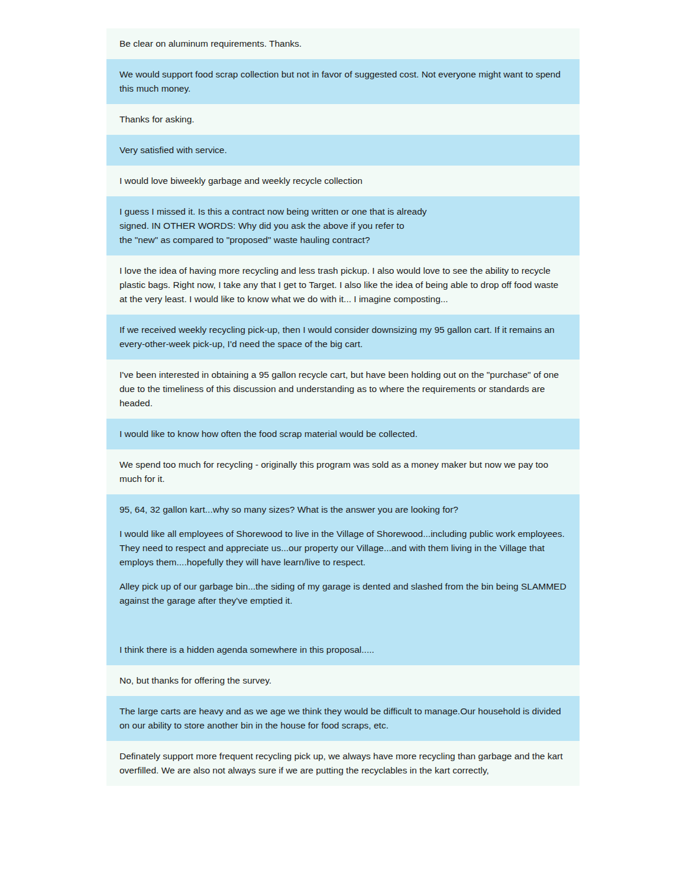Be clear on aluminum requirements. Thanks.
We would support food scrap collection but not in favor of suggested cost. Not everyone might want to spend this much money.
Thanks for asking.
Very satisfied with service.
I would love biweekly garbage and weekly recycle collection
I guess I missed it. Is this a contract now being written or one that is already
signed. IN OTHER WORDS: Why did you ask the above if you refer to
the "new" as compared to "proposed" waste hauling contract?
I love the idea of having more recycling and less trash pickup. I also would love to see the ability to recycle plastic bags. Right now, I take any that I get to Target. I also like the idea of being able to drop off food waste at the very least. I would like to know what we do with it... I imagine composting...
If we received weekly recycling pick-up, then I would consider downsizing my 95 gallon cart. If it remains an every-other-week pick-up, I'd need the space of the big cart.
I've been interested in obtaining a 95 gallon recycle cart, but have been holding out on the "purchase" of one due to the timeliness of this discussion and understanding as to where the requirements or standards are headed.
I would like to know how often the food scrap material would be collected.
We spend too much for recycling - originally this program was sold as a money maker but now we pay too much for it.
95, 64, 32 gallon kart...why so many sizes? What is the answer you are looking for?
I would like all employees of Shorewood to live in the Village of Shorewood...including public work employees. They need to respect and appreciate us...our property our Village...and with them living in the Village that employs them....hopefully they will have learn/live to respect.
Alley pick up of our garbage bin...the siding of my garage is dented and slashed from the bin being SLAMMED against the garage after they've emptied it.
I think there is a hidden agenda somewhere in this proposal.....
No, but thanks for offering the survey.
The large carts are heavy and as we age we think they would be difficult to manage.Our household is divided on our ability to store another bin in the house for food scraps, etc.
Definately support more frequent recycling pick up, we always have more recycling than garbage and the kart overfilled. We are also not always sure if we are putting the recyclables in the kart correctly,